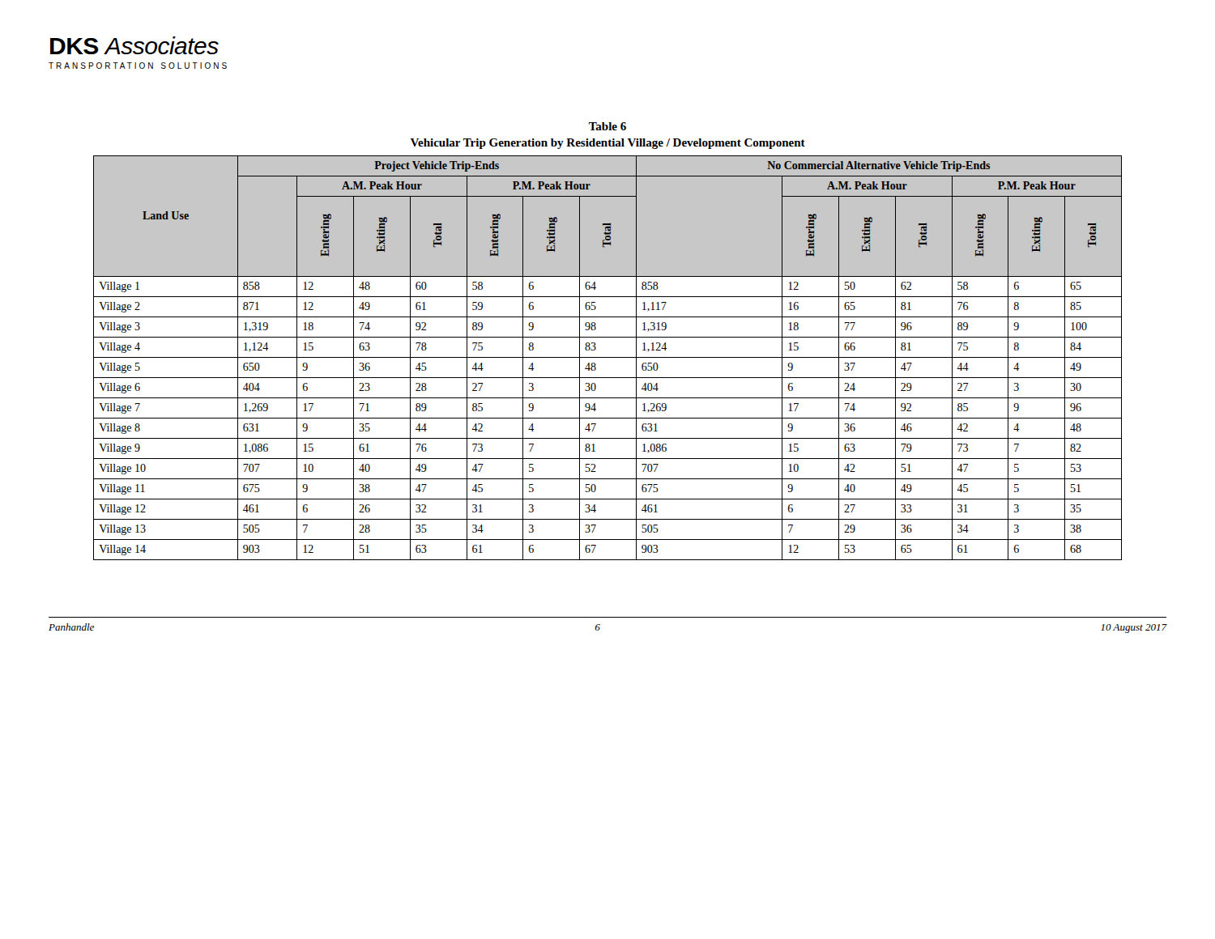DKS Associates
TRANSPORTATION SOLUTIONS
Table 6
Vehicular Trip Generation by Residential Village / Development Component
| Land Use | Project Vehicle Trip-Ends | No Commercial Alternative Vehicle Trip-Ends |
| --- | --- | --- |
| | A.M. Peak Hour | P.M. Peak Hour | | A.M. Peak Hour | P.M. Peak Hour |
| Entering | Exiting | Total | Entering | Exiting | Total | Entering | Exiting | Total | Entering | Exiting | Total |
| Village 1 | 858 | 12 | 48 | 60 | 58 | 6 | 64 | 858 | 12 | 50 | 62 | 58 | 6 | 65 |
| Village 2 | 871 | 12 | 49 | 61 | 59 | 6 | 65 | 1,117 | 16 | 65 | 81 | 76 | 8 | 85 |
| Village 3 | 1,319 | 18 | 74 | 92 | 89 | 9 | 98 | 1,319 | 18 | 77 | 96 | 89 | 9 | 100 |
| Village 4 | 1,124 | 15 | 63 | 78 | 75 | 8 | 83 | 1,124 | 15 | 66 | 81 | 75 | 8 | 84 |
| Village 5 | 650 | 9 | 36 | 45 | 44 | 4 | 48 | 650 | 9 | 37 | 47 | 44 | 4 | 49 |
| Village 6 | 404 | 6 | 23 | 28 | 27 | 3 | 30 | 404 | 6 | 24 | 29 | 27 | 3 | 30 |
| Village 7 | 1,269 | 17 | 71 | 89 | 85 | 9 | 94 | 1,269 | 17 | 74 | 92 | 85 | 9 | 96 |
| Village 8 | 631 | 9 | 35 | 44 | 42 | 4 | 47 | 631 | 9 | 36 | 46 | 42 | 4 | 48 |
| Village 9 | 1,086 | 15 | 61 | 76 | 73 | 7 | 81 | 1,086 | 15 | 63 | 79 | 73 | 7 | 82 |
| Village 10 | 707 | 10 | 40 | 49 | 47 | 5 | 52 | 707 | 10 | 42 | 51 | 47 | 5 | 53 |
| Village 11 | 675 | 9 | 38 | 47 | 45 | 5 | 50 | 675 | 9 | 40 | 49 | 45 | 5 | 51 |
| Village 12 | 461 | 6 | 26 | 32 | 31 | 3 | 34 | 461 | 6 | 27 | 33 | 31 | 3 | 35 |
| Village 13 | 505 | 7 | 28 | 35 | 34 | 3 | 37 | 505 | 7 | 29 | 36 | 34 | 3 | 38 |
| Village 14 | 903 | 12 | 51 | 63 | 61 | 6 | 67 | 903 | 12 | 53 | 65 | 61 | 6 | 68 |
Panhandle 6 10 August 2017